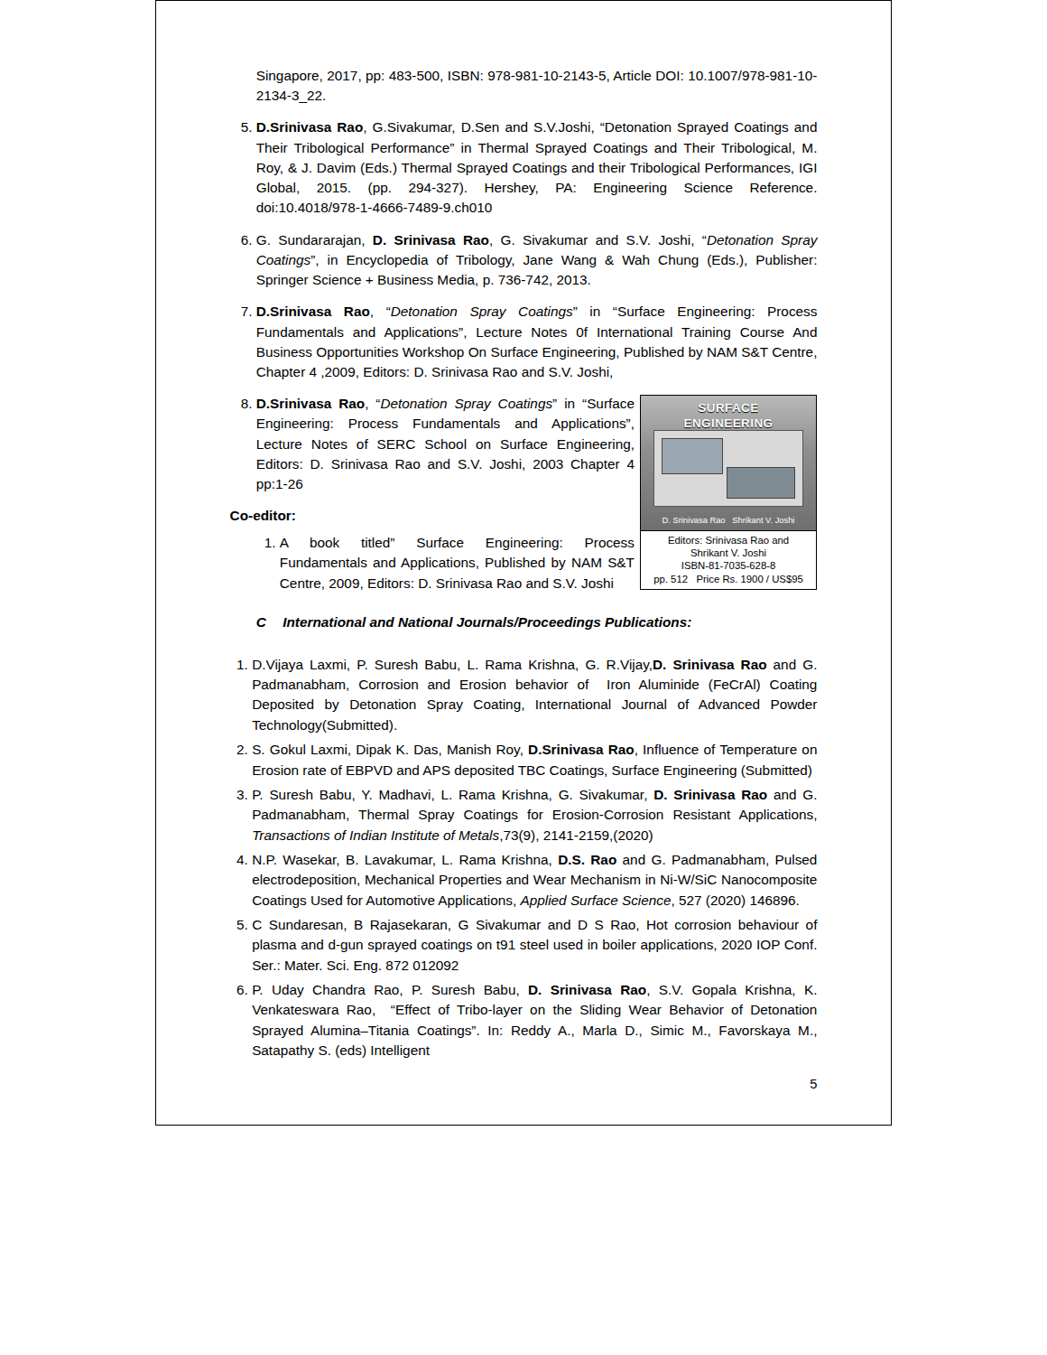Singapore, 2017, pp: 483-500, ISBN: 978-981-10-2143-5, Article DOI: 10.1007/978-981-10-2134-3_22.
D.Srinivasa Rao, G.Sivakumar, D.Sen and S.V.Joshi, “Detonation Sprayed Coatings and Their Tribological Performance” in Thermal Sprayed Coatings and Their Tribological, M. Roy, & J. Davim (Eds.) Thermal Sprayed Coatings and their Tribological Performances, IGI Global, 2015. (pp. 294-327). Hershey, PA: Engineering Science Reference. doi:10.4018/978-1-4666-7489-9.ch010
G. Sundararajan, D. Srinivasa Rao, G. Sivakumar and S.V. Joshi, “Detonation Spray Coatings”, in Encyclopedia of Tribology, Jane Wang & Wah Chung (Eds.), Publisher: Springer Science + Business Media, p. 736-742, 2013.
D.Srinivasa Rao, “Detonation Spray Coatings” in “Surface Engineering: Process Fundamentals and Applications”, Lecture Notes 0f International Training Course And Business Opportunities Workshop On Surface Engineering, Published by NAM S&T Centre, Chapter 4 ,2009, Editors: D. Srinivasa Rao and S.V. Joshi,
SURFACE
ENGINEERING
D. Srinivasa Rao Shrikant V. Joshi
Editors: Srinivasa Rao and Shrikant V. Joshi ISBN-81-7035-628-8 pp. 512 Price Rs. 1900 / US$95
D.Srinivasa Rao, “Detonation Spray Coatings” in “Surface Engineering: Process Fundamentals and Applications”, Lecture Notes of SERC School on Surface Engineering, Editors: D. Srinivasa Rao and S.V. Joshi, 2003 Chapter 4 pp:1-26
Co-editor:
A book titled” Surface Engineering: Process Fundamentals and Applications, Published by NAM S&T Centre, 2009, Editors: D. Srinivasa Rao and S.V. Joshi
CInternational and National Journals/Proceedings Publications:
D.Vijaya Laxmi, P. Suresh Babu, L. Rama Krishna, G. R.Vijay,D. Srinivasa Rao and G. Padmanabham, Corrosion and Erosion behavior of Iron Aluminide (FeCrAl) Coating Deposited by Detonation Spray Coating, International Journal of Advanced Powder Technology(Submitted).
S. Gokul Laxmi, Dipak K. Das, Manish Roy, D.Srinivasa Rao, Influence of Temperature on Erosion rate of EBPVD and APS deposited TBC Coatings, Surface Engineering (Submitted)
P. Suresh Babu, Y. Madhavi, L. Rama Krishna, G. Sivakumar, D. Srinivasa Rao and G. Padmanabham, Thermal Spray Coatings for Erosion-Corrosion Resistant Applications, Transactions of Indian Institute of Metals,73(9), 2141-2159,(2020)
N.P. Wasekar, B. Lavakumar, L. Rama Krishna, D.S. Rao and G. Padmanabham, Pulsed electrodeposition, Mechanical Properties and Wear Mechanism in Ni-W/SiC Nanocomposite Coatings Used for Automotive Applications, Applied Surface Science, 527 (2020) 146896.
C Sundaresan, B Rajasekaran, G Sivakumar and D S Rao, Hot corrosion behaviour of plasma and d-gun sprayed coatings on t91 steel used in boiler applications, 2020 IOP Conf. Ser.: Mater. Sci. Eng. 872 012092
P. Uday Chandra Rao, P. Suresh Babu, D. Srinivasa Rao, S.V. Gopala Krishna, K. Venkateswara Rao, “Effect of Tribo-layer on the Sliding Wear Behavior of Detonation Sprayed Alumina–Titania Coatings”. In: Reddy A., Marla D., Simic M., Favorskaya M., Satapathy S. (eds) Intelligent
5